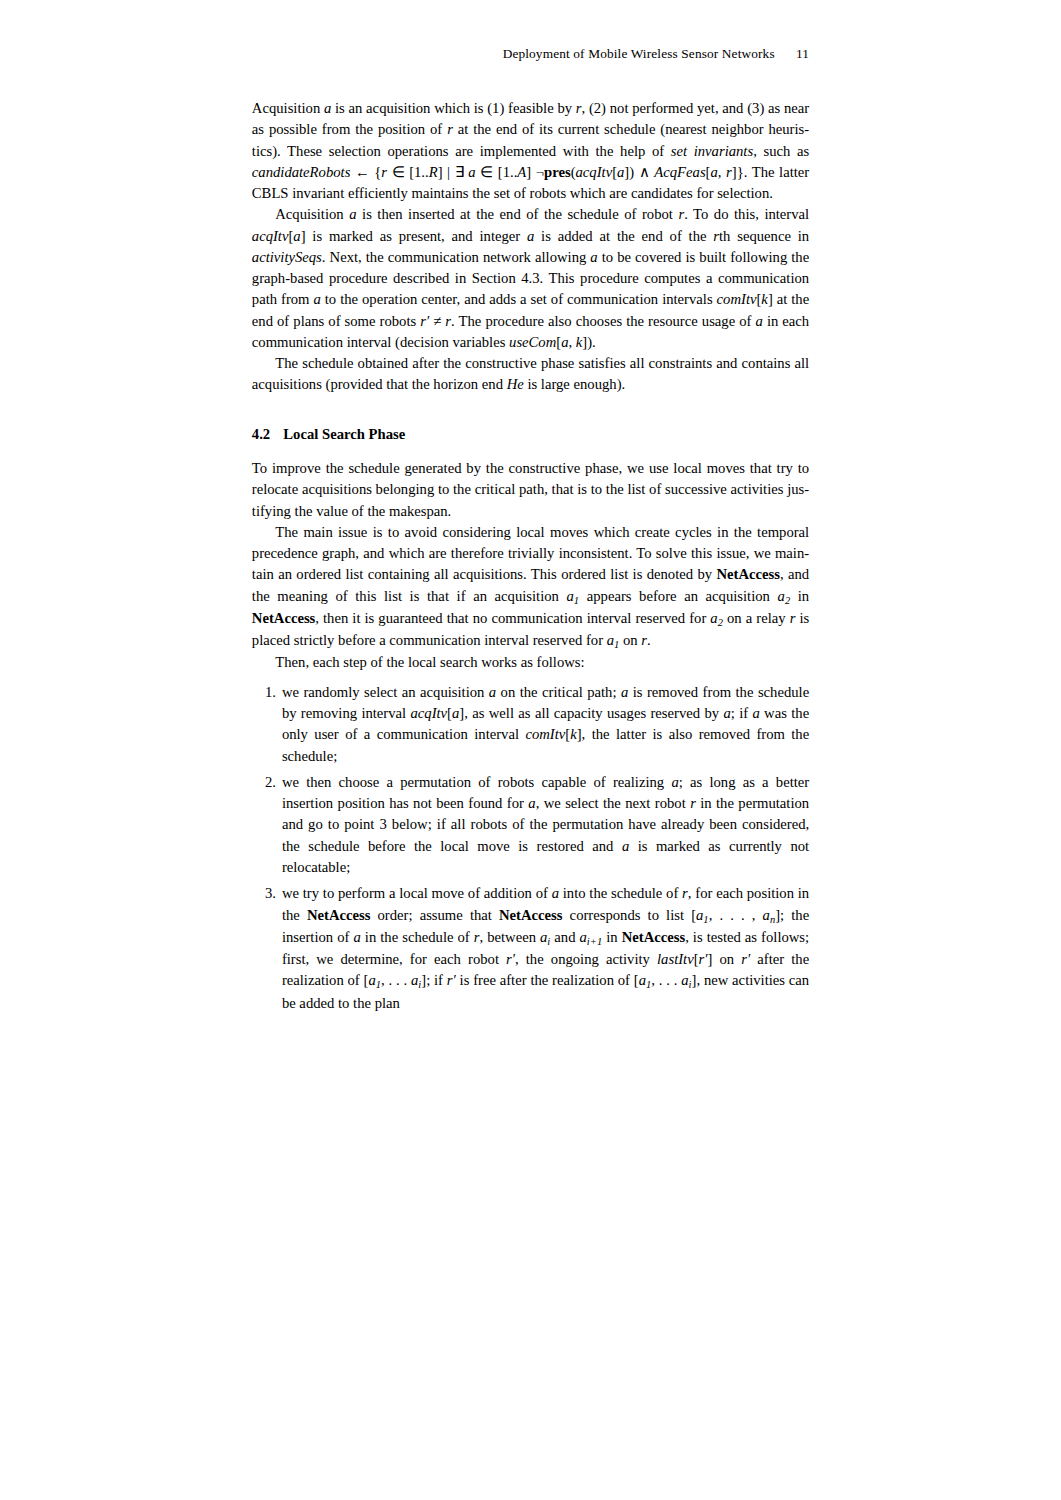Deployment of Mobile Wireless Sensor Networks11
Acquisition a is an acquisition which is (1) feasible by r, (2) not performed yet, and (3) as near as possible from the position of r at the end of its current schedule (nearest neighbor heuristics). These selection operations are implemented with the help of set invariants, such as candidateRobots ← {r ∈ [1..R] | ∃ a ∈ [1..A] ¬pres(acqItv[a]) ∧ AcqFeas[a, r]}. The latter CBLS invariant efficiently maintains the set of robots which are candidates for selection.
Acquisition a is then inserted at the end of the schedule of robot r. To do this, interval acqItv[a] is marked as present, and integer a is added at the end of the rth sequence in activitySeqs. Next, the communication network allowing a to be covered is built following the graph-based procedure described in Section 4.3. This procedure computes a communication path from a to the operation center, and adds a set of communication intervals comItv[k] at the end of plans of some robots r′ ≠ r. The procedure also chooses the resource usage of a in each communication interval (decision variables useCom[a, k]).
The schedule obtained after the constructive phase satisfies all constraints and contains all acquisitions (provided that the horizon end He is large enough).
4.2 Local Search Phase
To improve the schedule generated by the constructive phase, we use local moves that try to relocate acquisitions belonging to the critical path, that is to the list of successive activities justifying the value of the makespan.
The main issue is to avoid considering local moves which create cycles in the temporal precedence graph, and which are therefore trivially inconsistent. To solve this issue, we maintain an ordered list containing all acquisitions. This ordered list is denoted by NetAccess, and the meaning of this list is that if an acquisition a1 appears before an acquisition a2 in NetAccess, then it is guaranteed that no communication interval reserved for a2 on a relay r is placed strictly before a communication interval reserved for a1 on r.
Then, each step of the local search works as follows:
we randomly select an acquisition a on the critical path; a is removed from the schedule by removing interval acqItv[a], as well as all capacity usages reserved by a; if a was the only user of a communication interval comItv[k], the latter is also removed from the schedule;
we then choose a permutation of robots capable of realizing a; as long as a better insertion position has not been found for a, we select the next robot r in the permutation and go to point 3 below; if all robots of the permutation have already been considered, the schedule before the local move is restored and a is marked as currently not relocatable;
we try to perform a local move of addition of a into the schedule of r, for each position in the NetAccess order; assume that NetAccess corresponds to list [a1, . . . , an]; the insertion of a in the schedule of r, between ai and ai+1 in NetAccess, is tested as follows; first, we determine, for each robot r′, the ongoing activity lastItv[r′] on r′ after the realization of [a1, . . . ai]; if r′ is free after the realization of [a1, . . . ai], new activities can be added to the plan